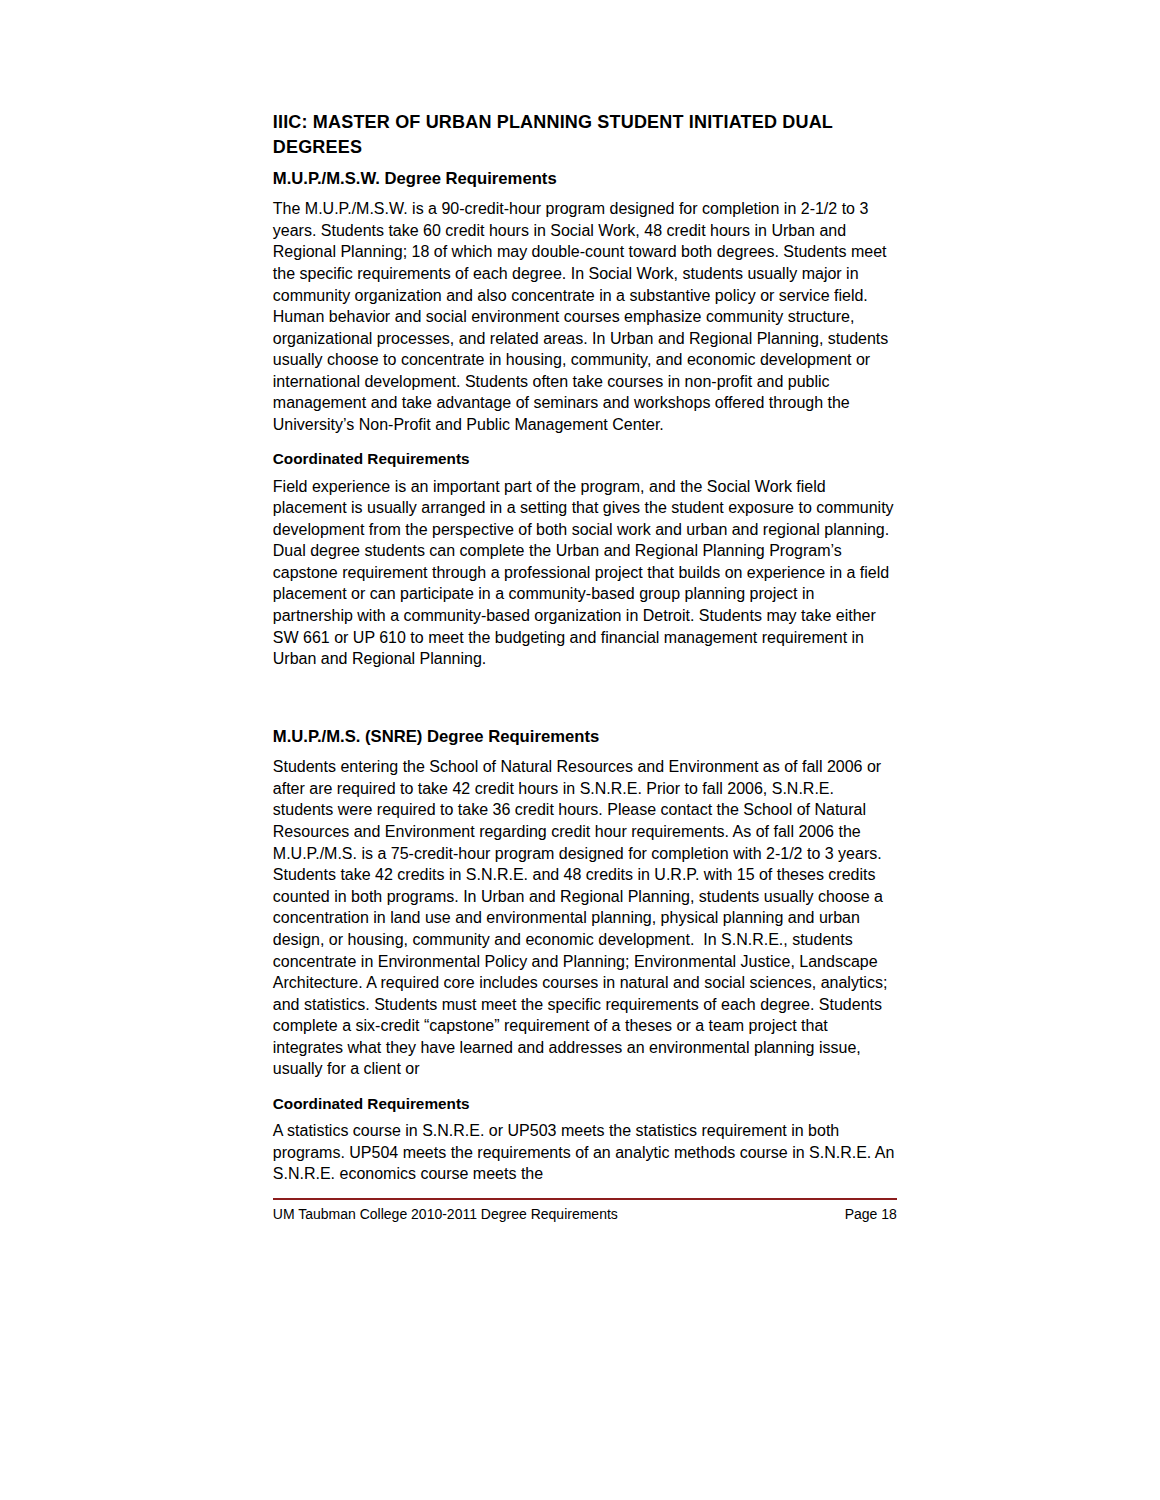IIIC: MASTER OF URBAN PLANNING STUDENT INITIATED DUAL DEGREES
M.U.P./M.S.W. Degree Requirements
The M.U.P./M.S.W. is a 90-credit-hour program designed for completion in 2-1/2 to 3 years. Students take 60 credit hours in Social Work, 48 credit hours in Urban and Regional Planning; 18 of which may double-count toward both degrees. Students meet the specific requirements of each degree. In Social Work, students usually major in community organization and also concentrate in a substantive policy or service field. Human behavior and social environment courses emphasize community structure, organizational processes, and related areas. In Urban and Regional Planning, students usually choose to concentrate in housing, community, and economic development or international development. Students often take courses in non-profit and public management and take advantage of seminars and workshops offered through the University’s Non-Profit and Public Management Center.
Coordinated Requirements
Field experience is an important part of the program, and the Social Work field placement is usually arranged in a setting that gives the student exposure to community development from the perspective of both social work and urban and regional planning. Dual degree students can complete the Urban and Regional Planning Program’s capstone requirement through a professional project that builds on experience in a field placement or can participate in a community-based group planning project in partnership with a community-based organization in Detroit. Students may take either SW 661 or UP 610 to meet the budgeting and financial management requirement in Urban and Regional Planning.
M.U.P./M.S. (SNRE) Degree Requirements
Students entering the School of Natural Resources and Environment as of fall 2006 or after are required to take 42 credit hours in S.N.R.E. Prior to fall 2006, S.N.R.E. students were required to take 36 credit hours. Please contact the School of Natural Resources and Environment regarding credit hour requirements. As of fall 2006 the M.U.P./M.S. is a 75-credit-hour program designed for completion with 2-1/2 to 3 years. Students take 42 credits in S.N.R.E. and 48 credits in U.R.P. with 15 of theses credits counted in both programs. In Urban and Regional Planning, students usually choose a concentration in land use and environmental planning, physical planning and urban design, or housing, community and economic development. In S.N.R.E., students concentrate in Environmental Policy and Planning; Environmental Justice, Landscape Architecture. A required core includes courses in natural and social sciences, analytics; and statistics. Students must meet the specific requirements of each degree. Students complete a six-credit “capstone” requirement of a theses or a team project that integrates what they have learned and addresses an environmental planning issue, usually for a client or
Coordinated Requirements
A statistics course in S.N.R.E. or UP503 meets the statistics requirement in both programs. UP504 meets the requirements of an analytic methods course in S.N.R.E. An S.N.R.E. economics course meets the
UM Taubman College 2010-2011 Degree Requirements Page 18